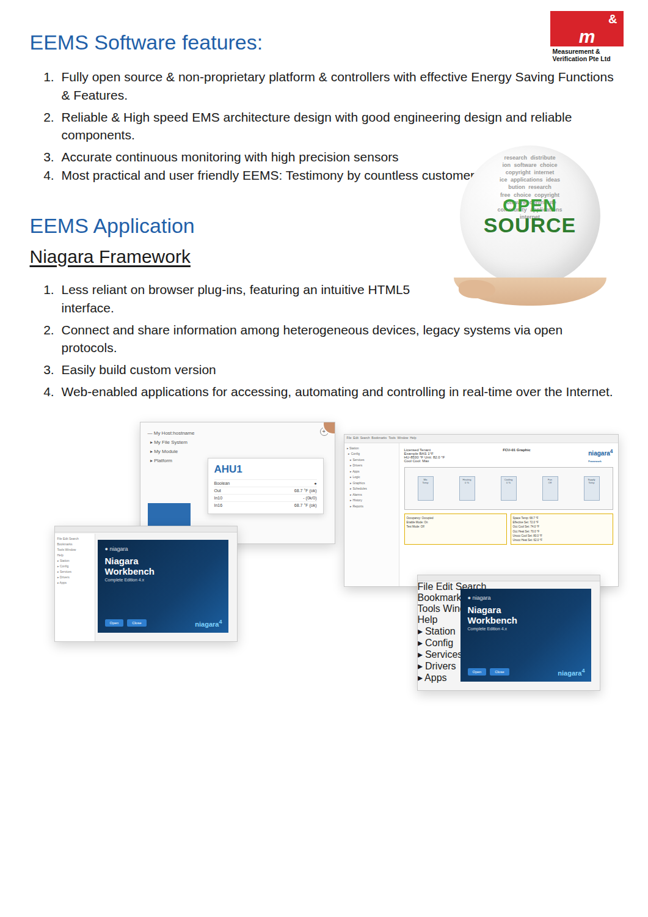& m
Measurement &
Verification Pte Ltd
EEMS Software features:
Fully open source & non-proprietary platform & controllers with effective Energy Saving Functions & Features.
Reliable & High speed EMS architecture design with good engineering design and reliable components.
Accurate continuous monitoring with high precision sensors
Most practical and user friendly EEMS: Testimony by countless customers.
research distribute
ion software choice
copyright internet
ice applications ideas
bution research
free choice copyright
software contribute
community applications
internet
OPEN
SOURCE
EEMS Application
Niagara Framework
Less reliant on browser plug-ins, featuring an intuitive HTML5 interface.
Connect and share information among heterogeneous devices, legacy systems via open protocols.
Easily build custom version
Web-enabled applications for accessing, automating and controlling in real-time over the Internet.
— My Host:hostname ▸ My File System ▸ My Module ▸ Platform
+
AHU1
Boolean●
Out 68.7 °F (ok)
In10- (0k/0)
In1668.7 °F (ok)
File Edit Search
Bookmarks
Tools Window
Help
▸ Station
▸ Config
▸ Services
▸ Drivers
▸ Apps
● niagara
Niagara
Workbench
Complete Edition 4.x
Open Close
niagara4
File Edit Search Bookmarks Tools Window Help
▸ Station
▸ Config
▸ Services
▸ Drivers
▸ Apps
▸ Logic
▸ Graphics
▸ Schedules
▸ Alarms
▸ History
▸ Reports
Licensed Tenant
Example BAS 1°F
HU-8530 °F Unit: 82.0 °F
Cool Cool: Max FCU-01 Graphic niagara4
Framework
Mix
Temp
Heating
0 %
Cooling
0 %
Fan
Off
Supply
Temp
Occupancy: Occupied
Enable Mode: On
Test Mode: Off
Space Temp: 68.7 °F
Effective Set: 72.0 °F
Occ Cool Set: 74.0 °F
Occ Heat Set: 70.0 °F
Unocc Cool Set: 80.0 °F
Unocc Heat Set: 62.0 °F
File Edit Search
Bookmarks
Tools Window
Help
▸ Station
▸ Config
▸ Services
▸ Drivers
▸ Apps
● niagara
Niagara
Workbench
Complete Edition 4.x
Open Close
niagara4